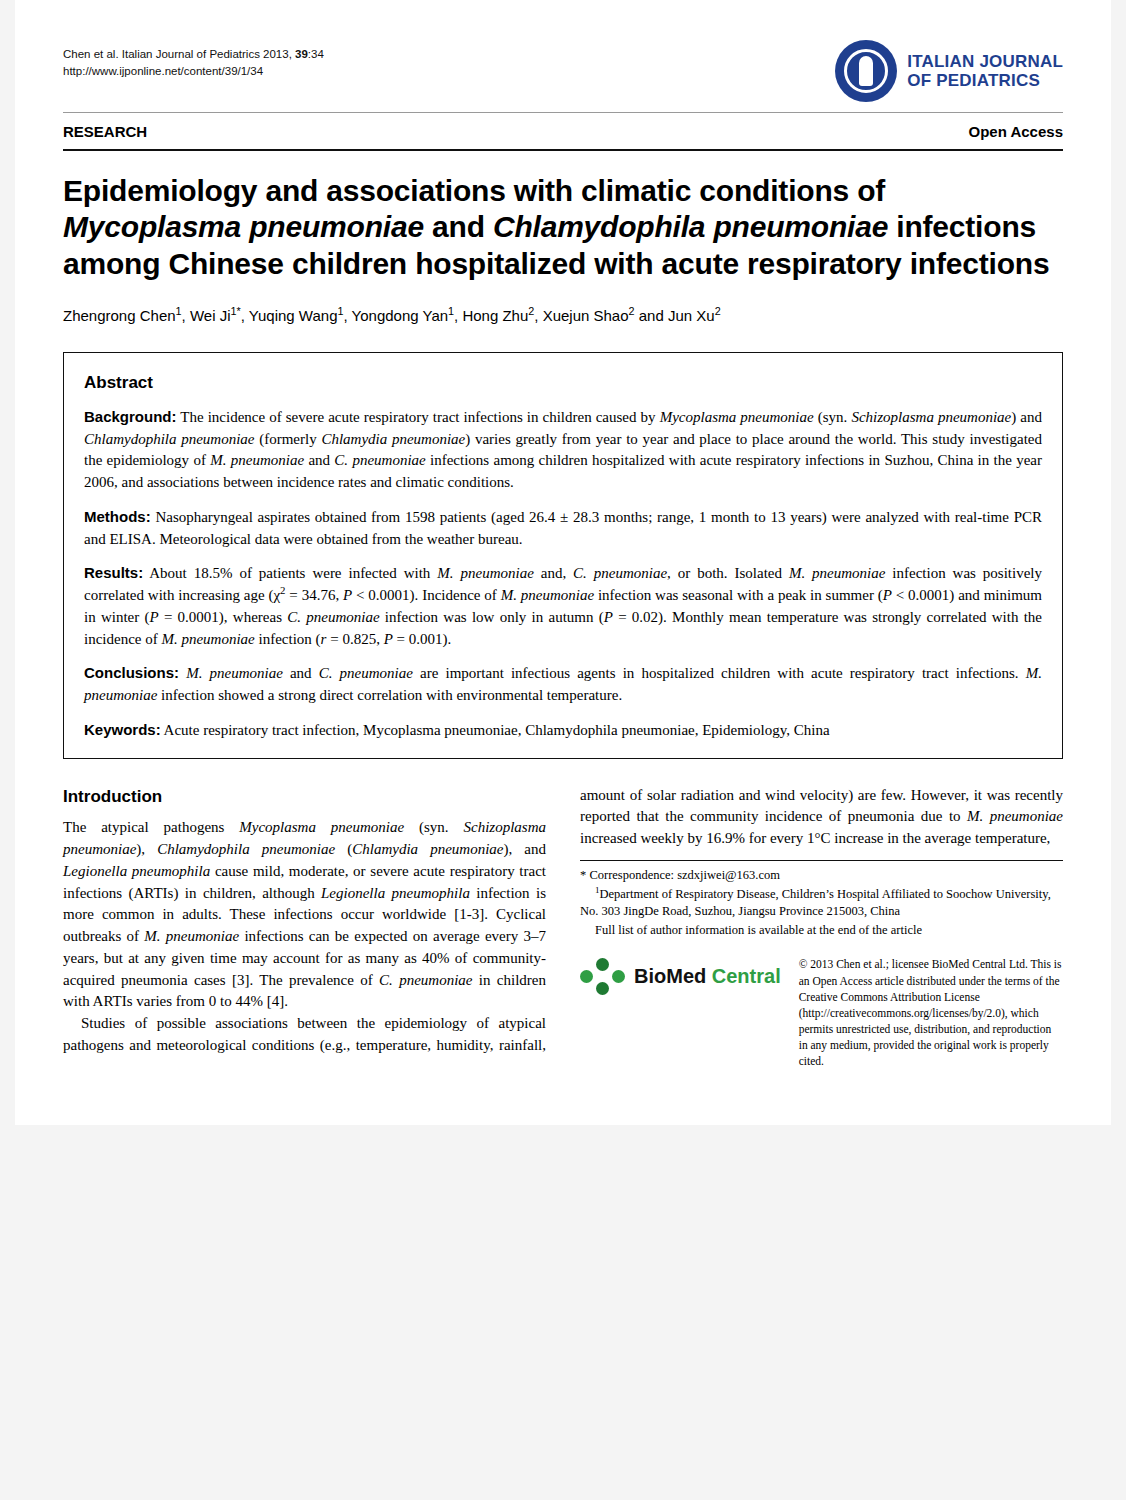Chen et al. Italian Journal of Pediatrics 2013, 39:34
http://www.ijponline.net/content/39/1/34
ITALIAN JOURNAL OF PEDIATRICS
RESEARCH Open Access
Epidemiology and associations with climatic conditions of Mycoplasma pneumoniae and Chlamydophila pneumoniae infections among Chinese children hospitalized with acute respiratory infections
Zhengrong Chen1, Wei Ji1*, Yuqing Wang1, Yongdong Yan1, Hong Zhu2, Xuejun Shao2 and Jun Xu2
Abstract
Background: The incidence of severe acute respiratory tract infections in children caused by Mycoplasma pneumoniae (syn. Schizoplasma pneumoniae) and Chlamydophila pneumoniae (formerly Chlamydia pneumoniae) varies greatly from year to year and place to place around the world. This study investigated the epidemiology of M. pneumoniae and C. pneumoniae infections among children hospitalized with acute respiratory infections in Suzhou, China in the year 2006, and associations between incidence rates and climatic conditions.
Methods: Nasopharyngeal aspirates obtained from 1598 patients (aged 26.4 ± 28.3 months; range, 1 month to 13 years) were analyzed with real-time PCR and ELISA. Meteorological data were obtained from the weather bureau.
Results: About 18.5% of patients were infected with M. pneumoniae and, C. pneumoniae, or both. Isolated M. pneumoniae infection was positively correlated with increasing age (χ2 = 34.76, P < 0.0001). Incidence of M. pneumoniae infection was seasonal with a peak in summer (P < 0.0001) and minimum in winter (P = 0.0001), whereas C. pneumoniae infection was low only in autumn (P = 0.02). Monthly mean temperature was strongly correlated with the incidence of M. pneumoniae infection (r = 0.825, P = 0.001).
Conclusions: M. pneumoniae and C. pneumoniae are important infectious agents in hospitalized children with acute respiratory tract infections. M. pneumoniae infection showed a strong direct correlation with environmental temperature.
Keywords: Acute respiratory tract infection, Mycoplasma pneumoniae, Chlamydophila pneumoniae, Epidemiology, China
Introduction
The atypical pathogens Mycoplasma pneumoniae (syn. Schizoplasma pneumoniae), Chlamydophila pneumoniae (Chlamydia pneumoniae), and Legionella pneumophila cause mild, moderate, or severe acute respiratory tract infections (ARTIs) in children, although Legionella pneumophila infection is more common in adults. These infections occur worldwide [1-3]. Cyclical outbreaks of M. pneumoniae infections can be expected on average every 3–7 years, but at any given time may account for as many as 40% of community-acquired pneumonia cases [3]. The prevalence of C. pneumoniae in children with ARTIs varies from 0 to 44% [4].
Studies of possible associations between the epidemiology of atypical pathogens and meteorological conditions (e.g., temperature, humidity, rainfall, amount of solar radiation and wind velocity) are few. However, it was recently reported that the community incidence of pneumonia due to M. pneumoniae increased weekly by 16.9% for every 1°C increase in the average temperature,
* Correspondence: szdxjiwei@163.com
1Department of Respiratory Disease, Children’s Hospital Affiliated to Soochow University, No. 303 JingDe Road, Suzhou, Jiangsu Province 215003, China
Full list of author information is available at the end of the article
BioMed Central
© 2013 Chen et al.; licensee BioMed Central Ltd. This is an Open Access article distributed under the terms of the Creative Commons Attribution License (http://creativecommons.org/licenses/by/2.0), which permits unrestricted use, distribution, and reproduction in any medium, provided the original work is properly cited.